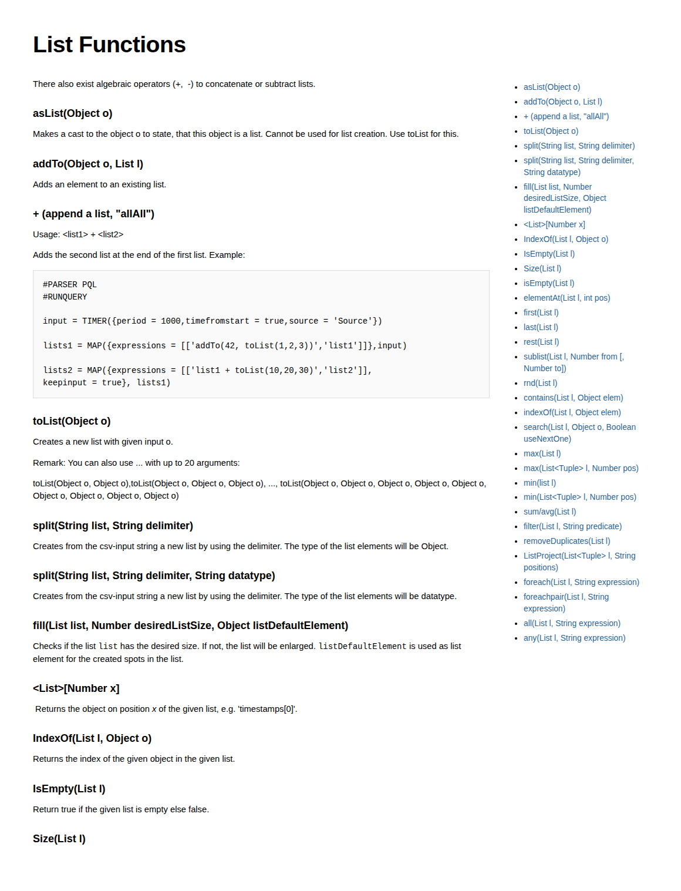List Functions
There also exist algebraic operators (+, -) to concatenate or subtract lists.
asList(Object o)
Makes a cast to the object o to state, that this object is a list. Cannot be used for list creation. Use toList for this.
addTo(Object o, List l)
Adds an element to an existing list.
+ (append a list, "allAll")
Usage: <list1> + <list2>
Adds the second list at the end of the first list. Example:
#PARSER PQL
#RUNQUERY

input = TIMER({period = 1000,timefromstart = true,source = 'Source'})

lists1 = MAP({expressions = [['addTo(42, toList(1,2,3))','list1']]},input)

lists2 = MAP({expressions = [['list1 + toList(10,20,30)','list2']],
keepinput = true}, lists1)
toList(Object o)
Creates a new list with given input o.
Remark: You can also use ... with up to 20 arguments:
toList(Object o, Object o),toList(Object o, Object o, Object o), ..., toList(Object o, Object o, Object o, Object o, Object o, Object o, Object o, Object o, Object o)
split(String list, String delimiter)
Creates from the csv-input string a new list by using the delimiter. The type of the list elements will be Object.
split(String list, String delimiter, String datatype)
Creates from the csv-input string a new list by using the delimiter. The type of the list elements will be datatype.
fill(List list, Number desiredListSize, Object listDefaultElement)
Checks if the list list has the desired size. If not, the list will be enlarged. listDefaultElement is used as list element for the created spots in the list.
<List>[Number x]
Returns the object on position x of the given list, e.g. 'timestamps[0]'.
IndexOf(List l, Object o)
Returns the index of the given object in the given list.
IsEmpty(List l)
Return true if the given list is empty else false.
Size(List l)
asList(Object o)
addTo(Object o, List l)
+ (append a list, "allAll")
toList(Object o)
split(String list, String delimiter)
split(String list, String delimiter, String datatype)
fill(List list, Number desiredListSize, Object listDefaultElement)
<List>[Number x]
IndexOf(List l, Object o)
IsEmpty(List l)
Size(List l)
isEmpty(List l)
elementAt(List l, int pos)
first(List l)
last(List l)
rest(List l)
sublist(List l, Number from [, Number to])
rnd(List l)
contains(List l, Object elem)
indexOf(List l, Object elem)
search(List l, Object o, Boolean useNextOne)
max(List l)
max(List<Tuple> l, Number pos)
min(list l)
min(List<Tuple> l, Number pos)
sum/avg(List l)
filter(List l, String predicate)
removeDuplicates(List l)
ListProject(List<Tuple> l, String positions)
foreach(List l, String expression)
foreachpair(List l, String expression)
all(List l, String expression)
any(List l, String expression)